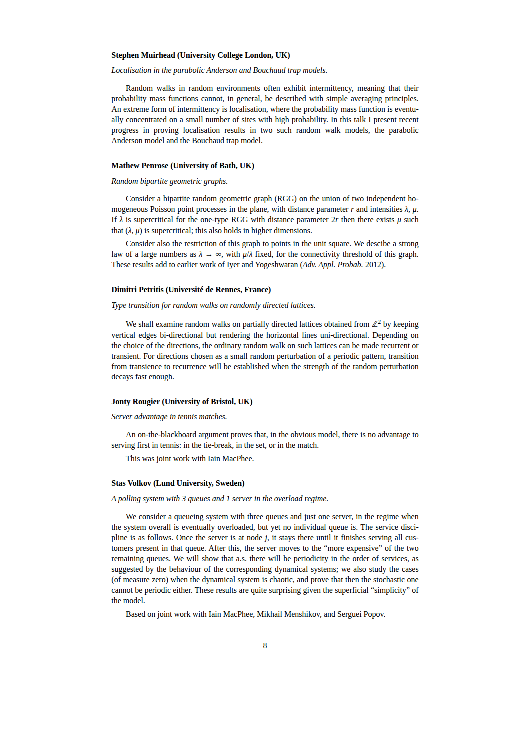Stephen Muirhead (University College London, UK)
Localisation in the parabolic Anderson and Bouchaud trap models.
Random walks in random environments often exhibit intermittency, meaning that their probability mass functions cannot, in general, be described with simple averaging principles. An extreme form of intermittency is localisation, where the probability mass function is eventually concentrated on a small number of sites with high probability. In this talk I present recent progress in proving localisation results in two such random walk models, the parabolic Anderson model and the Bouchaud trap model.
Mathew Penrose (University of Bath, UK)
Random bipartite geometric graphs.
Consider a bipartite random geometric graph (RGG) on the union of two independent homogeneous Poisson point processes in the plane, with distance parameter r and intensities λ, μ. If λ is supercritical for the one-type RGG with distance parameter 2r then there exists μ such that (λ, μ) is supercritical; this also holds in higher dimensions.
Consider also the restriction of this graph to points in the unit square. We descibe a strong law of a large numbers as λ → ∞, with μ/λ fixed, for the connectivity threshold of this graph. These results add to earlier work of Iyer and Yogeshwaran (Adv. Appl. Probab. 2012).
Dimitri Petritis (Université de Rennes, France)
Type transition for random walks on randomly directed lattices.
We shall examine random walks on partially directed lattices obtained from ℤ2 by keeping vertical edges bi-directional but rendering the horizontal lines uni-directional. Depending on the choice of the directions, the ordinary random walk on such lattices can be made recurrent or transient. For directions chosen as a small random perturbation of a periodic pattern, transition from transience to recurrence will be established when the strength of the random perturbation decays fast enough.
Jonty Rougier (University of Bristol, UK)
Server advantage in tennis matches.
An on-the-blackboard argument proves that, in the obvious model, there is no advantage to serving first in tennis: in the tie-break, in the set, or in the match.
This was joint work with Iain MacPhee.
Stas Volkov (Lund University, Sweden)
A polling system with 3 queues and 1 server in the overload regime.
We consider a queueing system with three queues and just one server, in the regime when the system overall is eventually overloaded, but yet no individual queue is. The service discipline is as follows. Once the server is at node j, it stays there until it finishes serving all customers present in that queue. After this, the server moves to the “more expensive” of the two remaining queues. We will show that a.s. there will be periodicity in the order of services, as suggested by the behaviour of the corresponding dynamical systems; we also study the cases (of measure zero) when the dynamical system is chaotic, and prove that then the stochastic one cannot be periodic either. These results are quite surprising given the superficial “simplicity” of the model.
Based on joint work with Iain MacPhee, Mikhail Menshikov, and Serguei Popov.
8